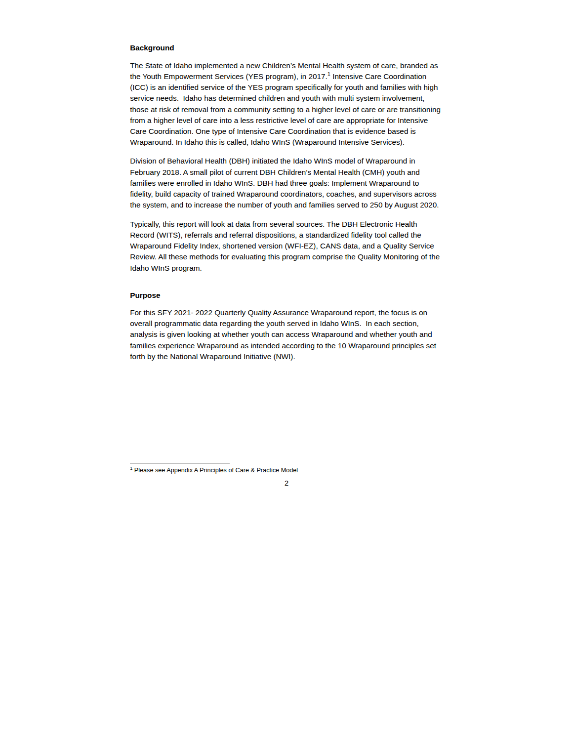Background
The State of Idaho implemented a new Children’s Mental Health system of care, branded as the Youth Empowerment Services (YES program), in 2017.1 Intensive Care Coordination (ICC) is an identified service of the YES program specifically for youth and families with high service needs. Idaho has determined children and youth with multi system involvement, those at risk of removal from a community setting to a higher level of care or are transitioning from a higher level of care into a less restrictive level of care are appropriate for Intensive Care Coordination. One type of Intensive Care Coordination that is evidence based is Wraparound. In Idaho this is called, Idaho WInS (Wraparound Intensive Services).
Division of Behavioral Health (DBH) initiated the Idaho WInS model of Wraparound in February 2018. A small pilot of current DBH Children’s Mental Health (CMH) youth and families were enrolled in Idaho WInS. DBH had three goals: Implement Wraparound to fidelity, build capacity of trained Wraparound coordinators, coaches, and supervisors across the system, and to increase the number of youth and families served to 250 by August 2020.
Typically, this report will look at data from several sources. The DBH Electronic Health Record (WITS), referrals and referral dispositions, a standardized fidelity tool called the Wraparound Fidelity Index, shortened version (WFI-EZ), CANS data, and a Quality Service Review. All these methods for evaluating this program comprise the Quality Monitoring of the Idaho WInS program.
Purpose
For this SFY 2021- 2022 Quarterly Quality Assurance Wraparound report, the focus is on overall programmatic data regarding the youth served in Idaho WInS. In each section, analysis is given looking at whether youth can access Wraparound and whether youth and families experience Wraparound as intended according to the 10 Wraparound principles set forth by the National Wraparound Initiative (NWI).
1 Please see Appendix A Principles of Care & Practice Model
2